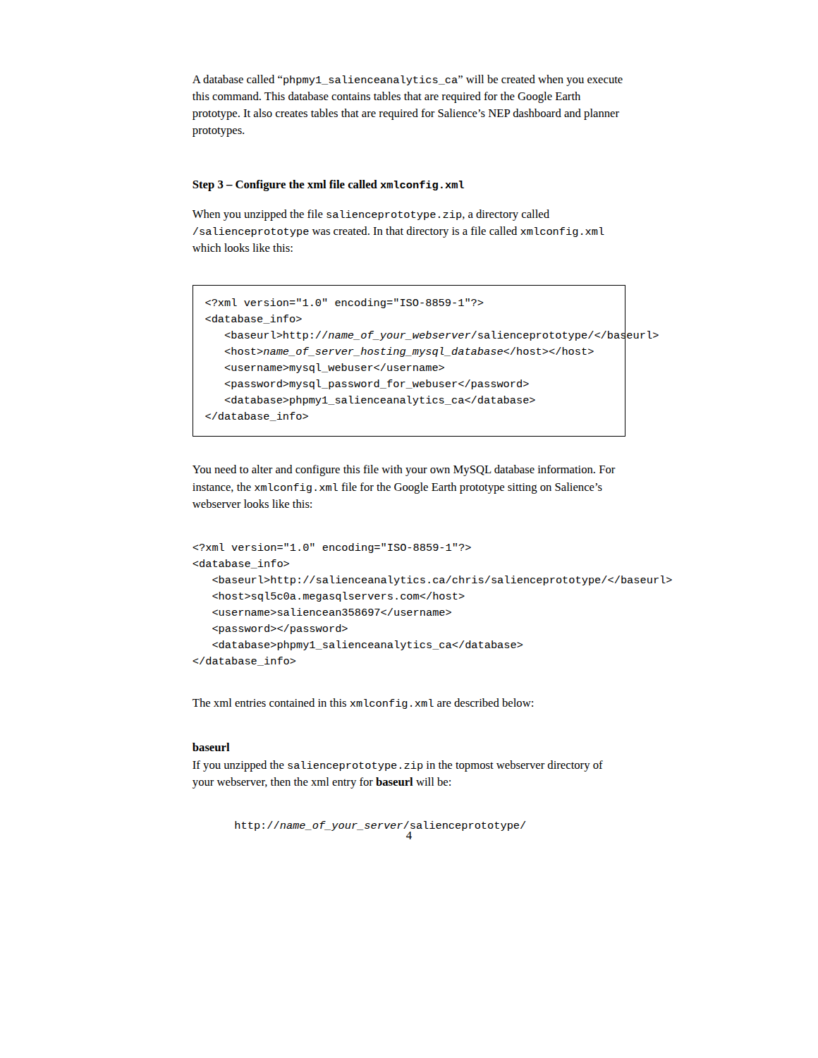A database called “phpmy1_salienceanalytics_ca” will be created when you execute this command. This database contains tables that are required for the Google Earth prototype. It also creates tables that are required for Salience’s NEP dashboard and planner prototypes.
Step 3 – Configure the xml file called xmlconfig.xml
When you unzipped the file salienceprototype.zip, a directory called /salienceprototype was created. In that directory is a file called xmlconfig.xml which looks like this:
<?xml version="1.0" encoding="ISO-8859-1"?>
<database_info>
   <baseurl>http://name_of_your_webserver/salienceprototype/</baseurl>
   <host>name_of_server_hosting_mysql_database</host></host>
   <username>mysql_webuser</username>
   <password>mysql_password_for_webuser</password>
   <database>phpmy1_salienceanalytics_ca</database>
</database_info>
You need to alter and configure this file with your own MySQL database information. For instance, the xmlconfig.xml file for the Google Earth prototype sitting on Salience’s webserver looks like this:
<?xml version="1.0" encoding="ISO-8859-1"?>
<database_info>
   <baseurl>http://salienceanalytics.ca/chris/salienceprototype/</baseurl>
   <host>sql5c0a.megasqlservers.com</host>
   <username>saliencean358697</username>
   <password></password>
   <database>phpmy1_salienceanalytics_ca</database>
</database_info>
The xml entries contained in this xmlconfig.xml are described below:
baseurl
If you unzipped the salienceprototype.zip in the topmost webserver directory of your webserver, then the xml entry for baseurl will be:
http://name_of_your_server/salienceprototype/
4